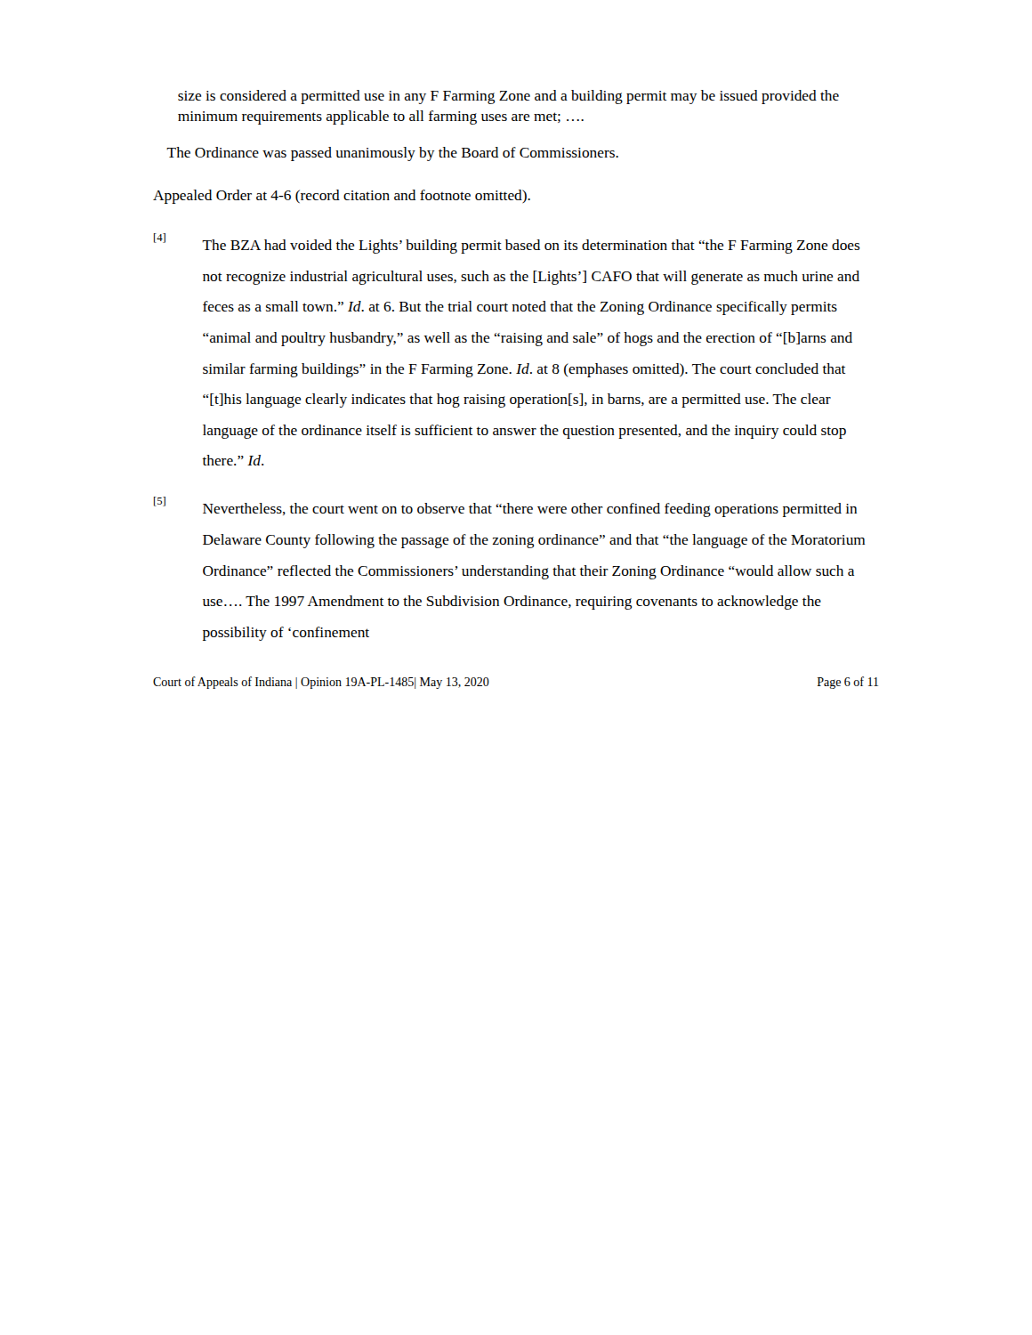size is considered a permitted use in any F Farming Zone and a building permit may be issued provided the minimum requirements applicable to all farming uses are met; ….
The Ordinance was passed unanimously by the Board of Commissioners.
Appealed Order at 4-6 (record citation and footnote omitted).
[4] The BZA had voided the Lights’ building permit based on its determination that “the F Farming Zone does not recognize industrial agricultural uses, such as the [Lights’] CAFO that will generate as much urine and feces as a small town.” Id. at 6. But the trial court noted that the Zoning Ordinance specifically permits “animal and poultry husbandry,” as well as the “raising and sale” of hogs and the erection of “[b]arns and similar farming buildings” in the F Farming Zone. Id. at 8 (emphases omitted). The court concluded that “[t]his language clearly indicates that hog raising operation[s], in barns, are a permitted use. The clear language of the ordinance itself is sufficient to answer the question presented, and the inquiry could stop there.” Id.
[5] Nevertheless, the court went on to observe that “there were other confined feeding operations permitted in Delaware County following the passage of the zoning ordinance” and that “the language of the Moratorium Ordinance” reflected the Commissioners’ understanding that their Zoning Ordinance “would allow such a use…. The 1997 Amendment to the Subdivision Ordinance, requiring covenants to acknowledge the possibility of ‘confinement
Court of Appeals of Indiana | Opinion 19A-PL-1485| May 13, 2020 Page 6 of 11